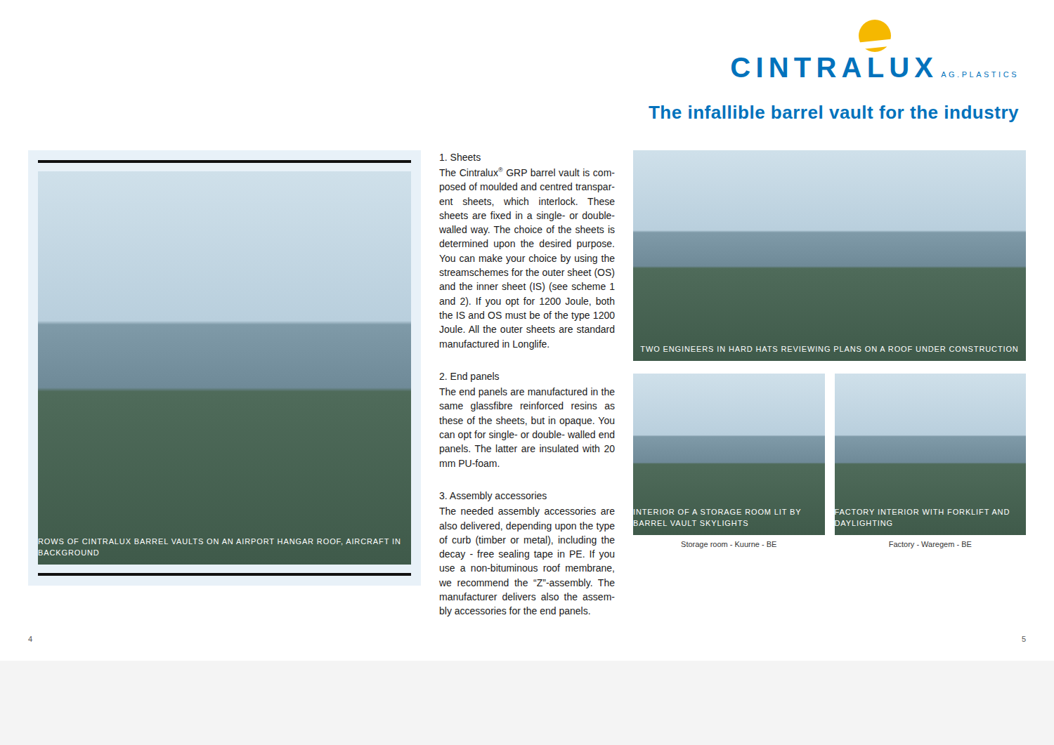CINTRALUX AG.PLASTICS
The infallible barrel vault for the industry
Rows of Cintralux barrel vaults on an airport hangar roof, aircraft in background
1. Sheets
The Cintralux® GRP barrel vault is composed of moulded and centred transparent sheets, which interlock. These sheets are fixed in a single- or double- walled way. The choice of the sheets is determined upon the desired purpose. You can make your choice by using the streamschemes for the outer sheet (OS) and the inner sheet (IS) (see scheme 1 and 2). If you opt for 1200 Joule, both the IS and OS must be of the type 1200 Joule. All the outer sheets are standard manufactured in Longlife.
2. End panels
The end panels are manufactured in the same glassfibre reinforced resins as these of the sheets, but in opaque. You can opt for single- or double- walled end panels. The latter are insulated with 20 mm PU-foam.
3. Assembly accessories
The needed assembly accessories are also delivered, depending upon the type of curb (timber or metal), including the decay - free sealing tape in PE. If you use a non-bituminous roof membrane, we recommend the “Z”-assembly. The manufacturer delivers also the assembly accessories for the end panels.
Two engineers in hard hats reviewing plans on a roof under construction
Interior of a storage room lit by barrel vault skylights
Storage room - Kuurne - BE
Factory interior with forklift and daylighting
Factory - Waregem - BE
4
5